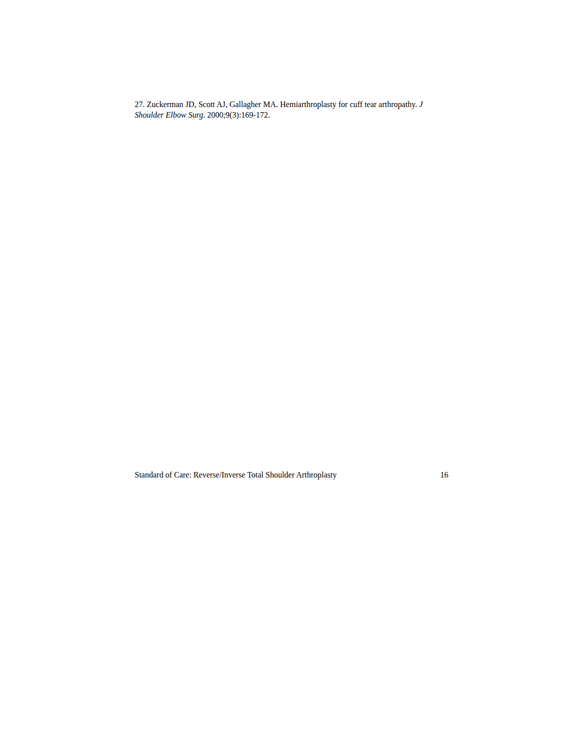27. Zuckerman JD, Scott AJ, Gallagher MA. Hemiarthroplasty for cuff tear arthropathy. J Shoulder Elbow Surg. 2000;9(3):169-172.
Standard of Care: Reverse/Inverse Total Shoulder Arthroplasty 16